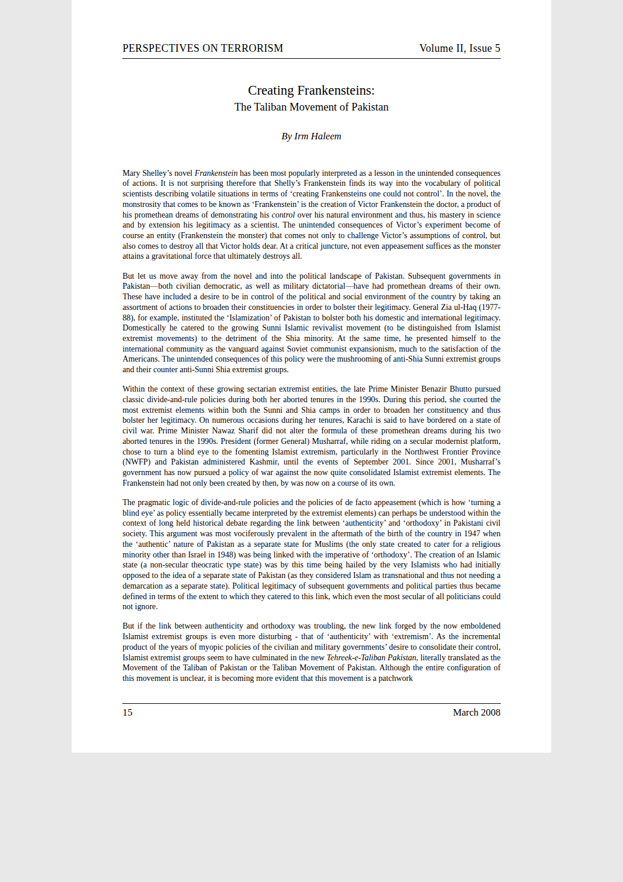Perspectives on Terrorism Volume II, Issue 5
Creating Frankensteins:
The Taliban Movement of Pakistan
By Irm Haleem
Mary Shelley’s novel Frankenstein has been most popularly interpreted as a lesson in the unintended consequences of actions. It is not surprising therefore that Shelly’s Frankenstein finds its way into the vocabulary of political scientists describing volatile situations in terms of ‘creating Frankensteins one could not control’. In the novel, the monstrosity that comes to be known as ‘Frankenstein’ is the creation of Victor Frankenstein the doctor, a product of his promethean dreams of demonstrating his control over his natural environment and thus, his mastery in science and by extension his legitimacy as a scientist. The unintended consequences of Victor’s experiment become of course an entity (Frankenstein the monster) that comes not only to challenge Victor’s assumptions of control, but also comes to destroy all that Victor holds dear. At a critical juncture, not even appeasement suffices as the monster attains a gravitational force that ultimately destroys all.
But let us move away from the novel and into the political landscape of Pakistan. Subsequent governments in Pakistan—both civilian democratic, as well as military dictatorial—have had promethean dreams of their own. These have included a desire to be in control of the political and social environment of the country by taking an assortment of actions to broaden their constituencies in order to bolster their legitimacy. General Zia ul-Haq (1977-88), for example, instituted the ‘Islamization’ of Pakistan to bolster both his domestic and international legitimacy. Domestically he catered to the growing Sunni Islamic revivalist movement (to be distinguished from Islamist extremist movements) to the detriment of the Shia minority. At the same time, he presented himself to the international community as the vanguard against Soviet communist expansionism, much to the satisfaction of the Americans. The unintended consequences of this policy were the mushrooming of anti-Shia Sunni extremist groups and their counter anti-Sunni Shia extremist groups.
Within the context of these growing sectarian extremist entities, the late Prime Minister Benazir Bhutto pursued classic divide-and-rule policies during both her aborted tenures in the 1990s. During this period, she courted the most extremist elements within both the Sunni and Shia camps in order to broaden her constituency and thus bolster her legitimacy. On numerous occasions during her tenures, Karachi is said to have bordered on a state of civil war. Prime Minister Nawaz Sharif did not alter the formula of these promethean dreams during his two aborted tenures in the 1990s. President (former General) Musharraf, while riding on a secular modernist platform, chose to turn a blind eye to the fomenting Islamist extremism, particularly in the Northwest Frontier Province (NWFP) and Pakistan administered Kashmir, until the events of September 2001. Since 2001, Musharraf’s government has now pursued a policy of war against the now quite consolidated Islamist extremist elements. The Frankenstein had not only been created by then, by was now on a course of its own.
The pragmatic logic of divide-and-rule policies and the policies of de facto appeasement (which is how ‘turning a blind eye’ as policy essentially became interpreted by the extremist elements) can perhaps be understood within the context of long held historical debate regarding the link between ‘authenticity’ and ‘orthodoxy’ in Pakistani civil society. This argument was most vociferously prevalent in the aftermath of the birth of the country in 1947 when the ‘authentic’ nature of Pakistan as a separate state for Muslims (the only state created to cater for a religious minority other than Israel in 1948) was being linked with the imperative of ‘orthodoxy’. The creation of an Islamic state (a non-secular theocratic type state) was by this time being hailed by the very Islamists who had initially opposed to the idea of a separate state of Pakistan (as they considered Islam as transnational and thus not needing a demarcation as a separate state). Political legitimacy of subsequent governments and political parties thus became defined in terms of the extent to which they catered to this link, which even the most secular of all politicians could not ignore.
But if the link between authenticity and orthodoxy was troubling, the new link forged by the now emboldened Islamist extremist groups is even more disturbing - that of ‘authenticity’ with ‘extremism’. As the incremental product of the years of myopic policies of the civilian and military governments’ desire to consolidate their control, Islamist extremist groups seem to have culminated in the new Tehreek-e-Taliban Pakistan, literally translated as the Movement of the Taliban of Pakistan or the Taliban Movement of Pakistan. Although the entire configuration of this movement is unclear, it is becoming more evident that this movement is a patchwork
15 March 2008